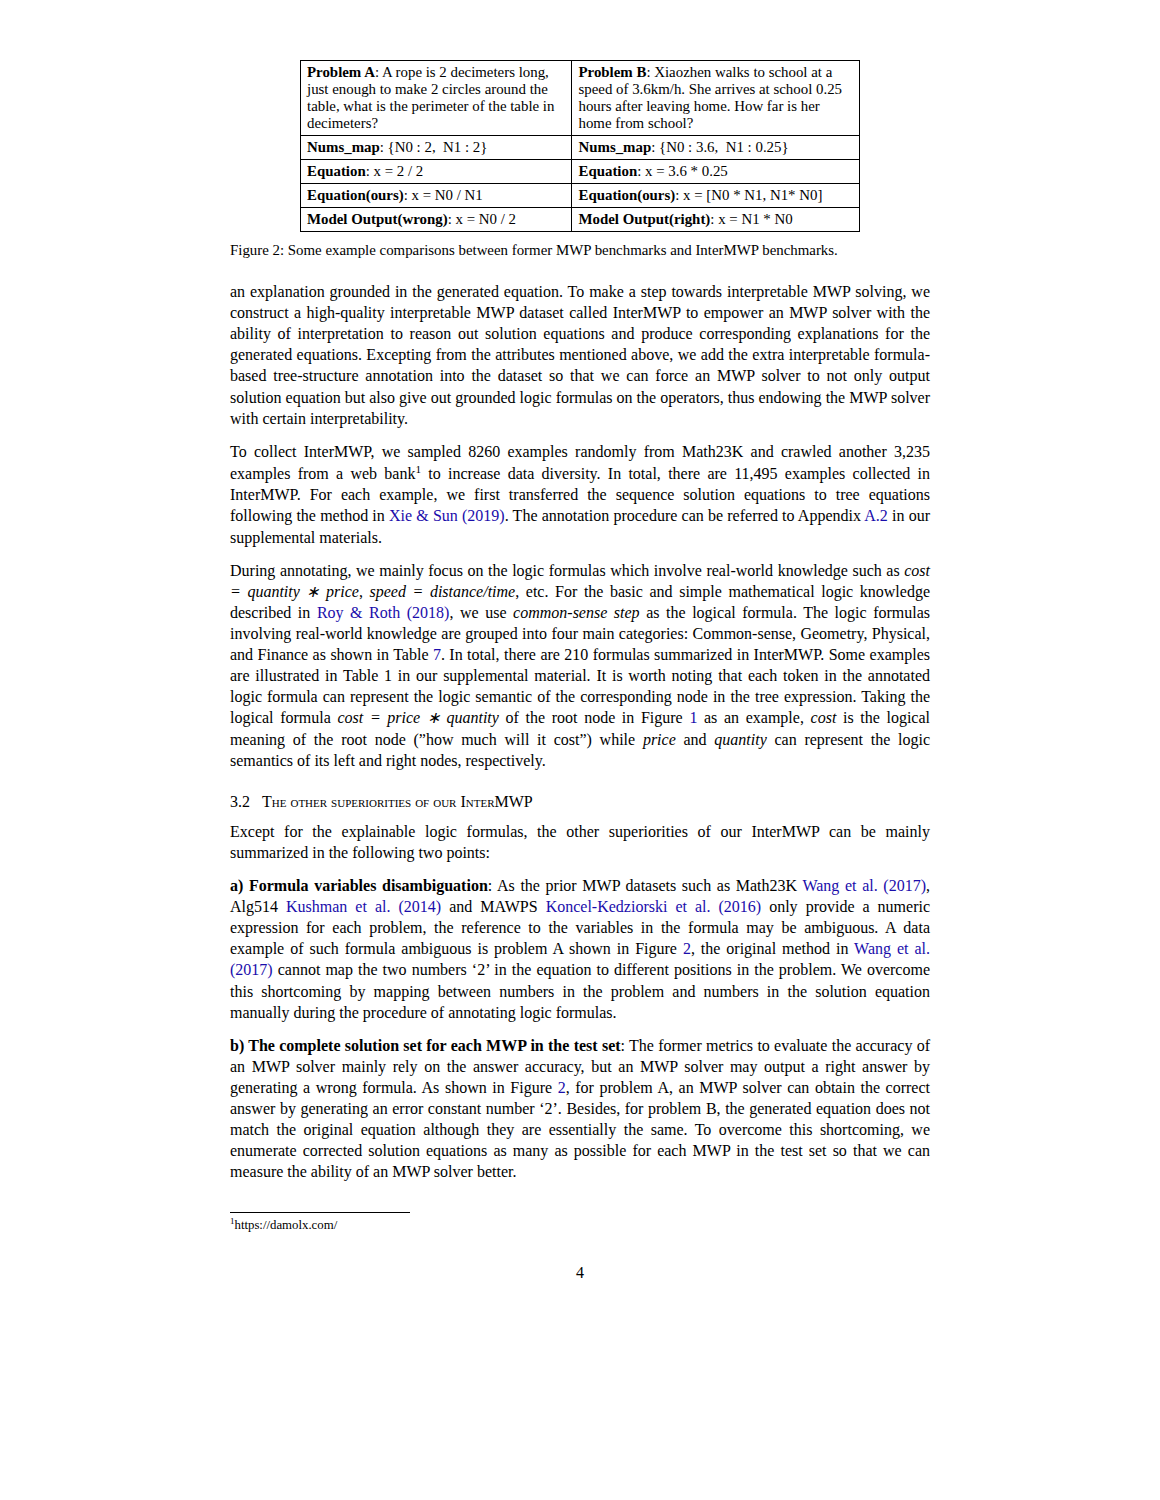| Problem A : A rope is 2 decimeters long, just enough to make 2 circles around the table, what is the perimeter of the table in decimeters? | Problem B : Xiaozhen walks to school at a speed of 3.6km/h. She arrives at school 0.25 hours after leaving home. How far is her home from school? |
| Nums_map : {N0 : 2, N1 : 2} | Nums_map : {N0 : 3.6, N1 : 0.25} |
| Equation : x = 2 / 2 | Equation : x = 3.6 * 0.25 |
| Equation(ours) : x = N0 / N1 | Equation(ours) : x = [N0 * N1, N1* N0] |
| Model Output(wrong) : x = N0 / 2 | Model Output(right) : x = N1 * N0 |
Figure 2: Some example comparisons between former MWP benchmarks and InterMWP benchmarks.
an explanation grounded in the generated equation. To make a step towards interpretable MWP solving, we construct a high-quality interpretable MWP dataset called InterMWP to empower an MWP solver with the ability of interpretation to reason out solution equations and produce corresponding explanations for the generated equations. Excepting from the attributes mentioned above, we add the extra interpretable formula-based tree-structure annotation into the dataset so that we can force an MWP solver to not only output solution equation but also give out grounded logic formulas on the operators, thus endowing the MWP solver with certain interpretability.
To collect InterMWP, we sampled 8260 examples randomly from Math23K and crawled another 3,235 examples from a web bank1 to increase data diversity. In total, there are 11,495 examples collected in InterMWP. For each example, we first transferred the sequence solution equations to tree equations following the method in Xie & Sun (2019). The annotation procedure can be referred to Appendix A.2 in our supplemental materials.
During annotating, we mainly focus on the logic formulas which involve real-world knowledge such as cost = quantity ∗ price, speed = distance/time, etc. For the basic and simple mathematical logic knowledge described in Roy & Roth (2018), we use common-sense step as the logical formula. The logic formulas involving real-world knowledge are grouped into four main categories: Common-sense, Geometry, Physical, and Finance as shown in Table 7. In total, there are 210 formulas summarized in InterMWP. Some examples are illustrated in Table 1 in our supplemental material. It is worth noting that each token in the annotated logic formula can represent the logic semantic of the corresponding node in the tree expression. Taking the logical formula cost = price ∗ quantity of the root node in Figure 1 as an example, cost is the logical meaning of the root node (”how much will it cost”) while price and quantity can represent the logic semantics of its left and right nodes, respectively.
3.2 The other superiorities of our InterMWP
Except for the explainable logic formulas, the other superiorities of our InterMWP can be mainly summarized in the following two points:
a) Formula variables disambiguation: As the prior MWP datasets such as Math23K Wang et al. (2017), Alg514 Kushman et al. (2014) and MAWPS Koncel-Kedziorski et al. (2016) only provide a numeric expression for each problem, the reference to the variables in the formula may be ambiguous. A data example of such formula ambiguous is problem A shown in Figure 2, the original method in Wang et al. (2017) cannot map the two numbers ‘2’ in the equation to different positions in the problem. We overcome this shortcoming by mapping between numbers in the problem and numbers in the solution equation manually during the procedure of annotating logic formulas.
b) The complete solution set for each MWP in the test set: The former metrics to evaluate the accuracy of an MWP solver mainly rely on the answer accuracy, but an MWP solver may output a right answer by generating a wrong formula. As shown in Figure 2, for problem A, an MWP solver can obtain the correct answer by generating an error constant number ‘2’. Besides, for problem B, the generated equation does not match the original equation although they are essentially the same. To overcome this shortcoming, we enumerate corrected solution equations as many as possible for each MWP in the test set so that we can measure the ability of an MWP solver better.
1https://damolx.com/
4